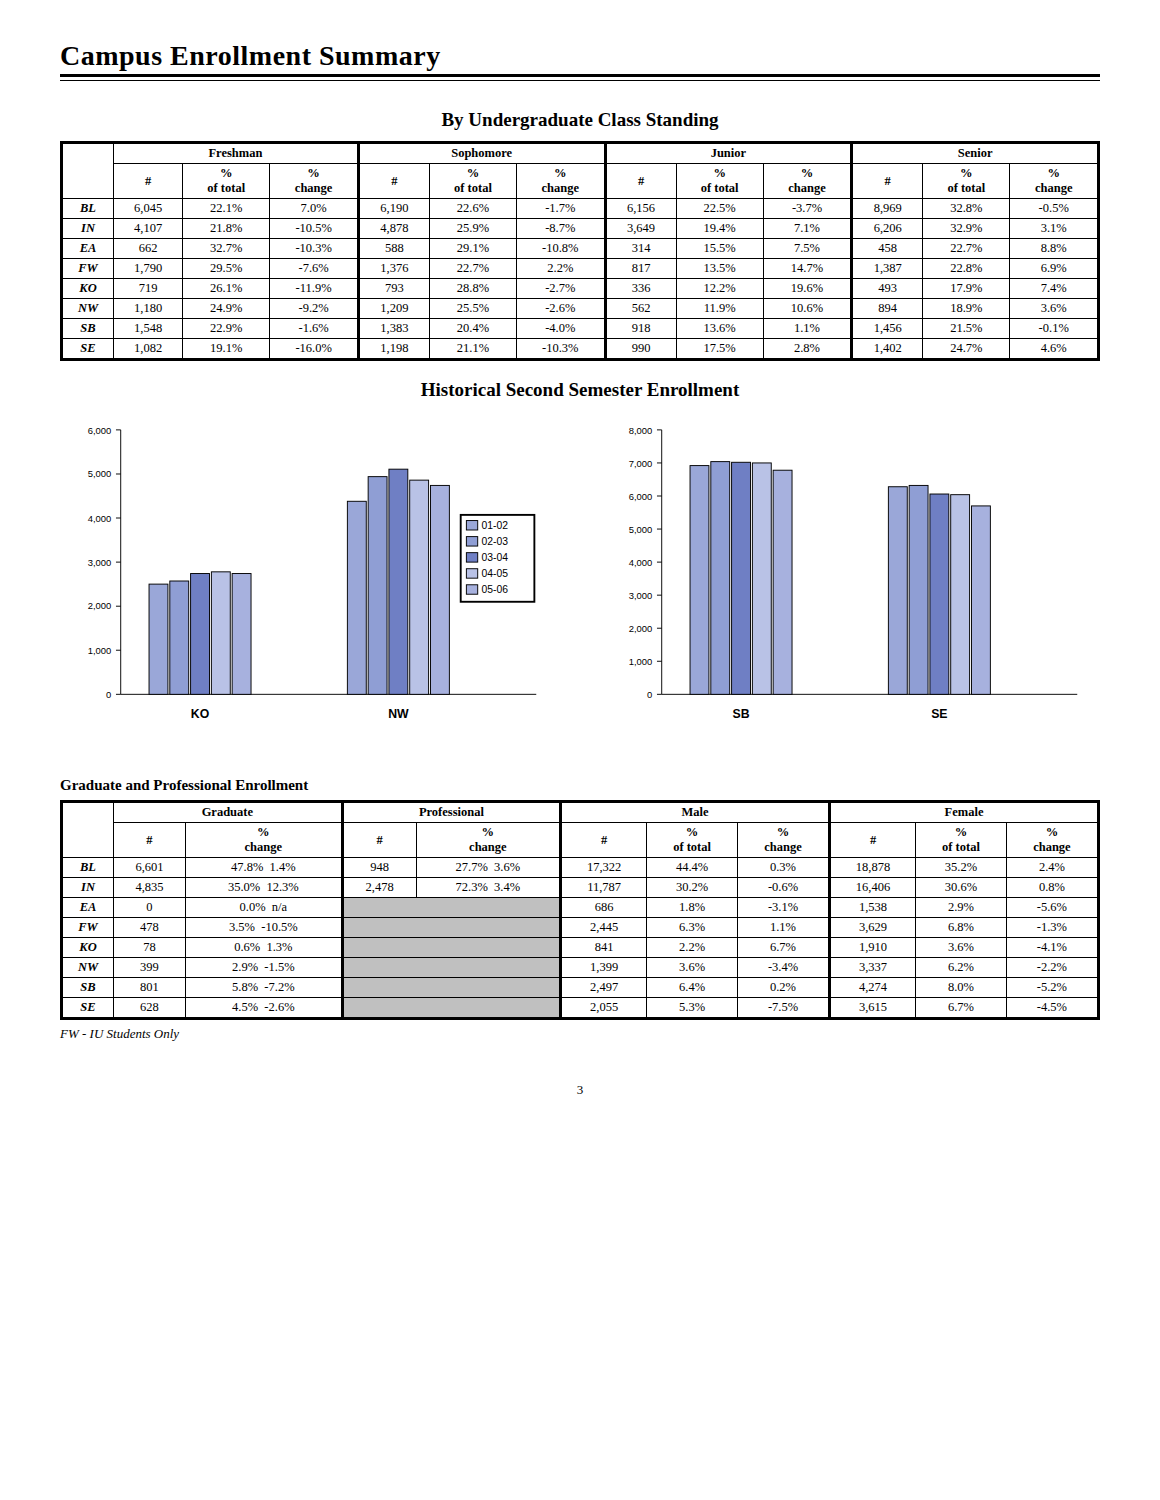Campus Enrollment Summary
By Undergraduate Class Standing
| | Freshman | Sophomore | Junior | Senior |
| --- | --- | --- | --- | --- |
| # | % of total | % change | # | % of total | % change | # | % of total | % change | # | % of total | % change |
| BL | 6,045 | 22.1% | 7.0% | 6,190 | 22.6% | -1.7% | 6,156 | 22.5% | -3.7% | 8,969 | 32.8% | -0.5% |
| IN | 4,107 | 21.8% | -10.5% | 4,878 | 25.9% | -8.7% | 3,649 | 19.4% | 7.1% | 6,206 | 32.9% | 3.1% |
| EA | 662 | 32.7% | -10.3% | 588 | 29.1% | -10.8% | 314 | 15.5% | 7.5% | 458 | 22.7% | 8.8% |
| FW | 1,790 | 29.5% | -7.6% | 1,376 | 22.7% | 2.2% | 817 | 13.5% | 14.7% | 1,387 | 22.8% | 6.9% |
| KO | 719 | 26.1% | -11.9% | 793 | 28.8% | -2.7% | 336 | 12.2% | 19.6% | 493 | 17.9% | 7.4% |
| NW | 1,180 | 24.9% | -9.2% | 1,209 | 25.5% | -2.6% | 562 | 11.9% | 10.6% | 894 | 18.9% | 3.6% |
| SB | 1,548 | 22.9% | -1.6% | 1,383 | 20.4% | -4.0% | 918 | 13.6% | 1.1% | 1,456 | 21.5% | -0.1% |
| SE | 1,082 | 19.1% | -16.0% | 1,198 | 21.1% | -10.3% | 990 | 17.5% | 2.8% | 1,402 | 24.7% | 4.6% |
Historical Second Semester Enrollment
0 1,000 2,000 3,000 4,000 5,000 6,000 KO NW 01-02 02-03 03-04 04-05 05-06
0 1,000 2,000 3,000 4,000 5,000 6,000 7,000 8,000 SB SE
Graduate and Professional Enrollment
| | Graduate | Professional | Male | Female |
| --- | --- | --- | --- | --- |
| # | % change | # | % change | # | % of total | % change | # | % of total | % change |
| BL | 6,601 | 47.8% 1.4% | 948 | 27.7% 3.6% | 17,322 | 44.4% | 0.3% | 18,878 | 35.2% | 2.4% |
| IN | 4,835 | 35.0% 12.3% | 2,478 | 72.3% 3.4% | 11,787 | 30.2% | -0.6% | 16,406 | 30.6% | 0.8% |
| EA | 0 | 0.0% n/a | | 686 | 1.8% | -3.1% | 1,538 | 2.9% | -5.6% |
| FW | 478 | 3.5% -10.5% | | 2,445 | 6.3% | 1.1% | 3,629 | 6.8% | -1.3% |
| KO | 78 | 0.6% 1.3% | | 841 | 2.2% | 6.7% | 1,910 | 3.6% | -4.1% |
| NW | 399 | 2.9% -1.5% | | 1,399 | 3.6% | -3.4% | 3,337 | 6.2% | -2.2% |
| SB | 801 | 5.8% -7.2% | | 2,497 | 6.4% | 0.2% | 4,274 | 8.0% | -5.2% |
| SE | 628 | 4.5% -2.6% | | 2,055 | 5.3% | -7.5% | 3,615 | 6.7% | -4.5% |
FW - IU Students Only
3